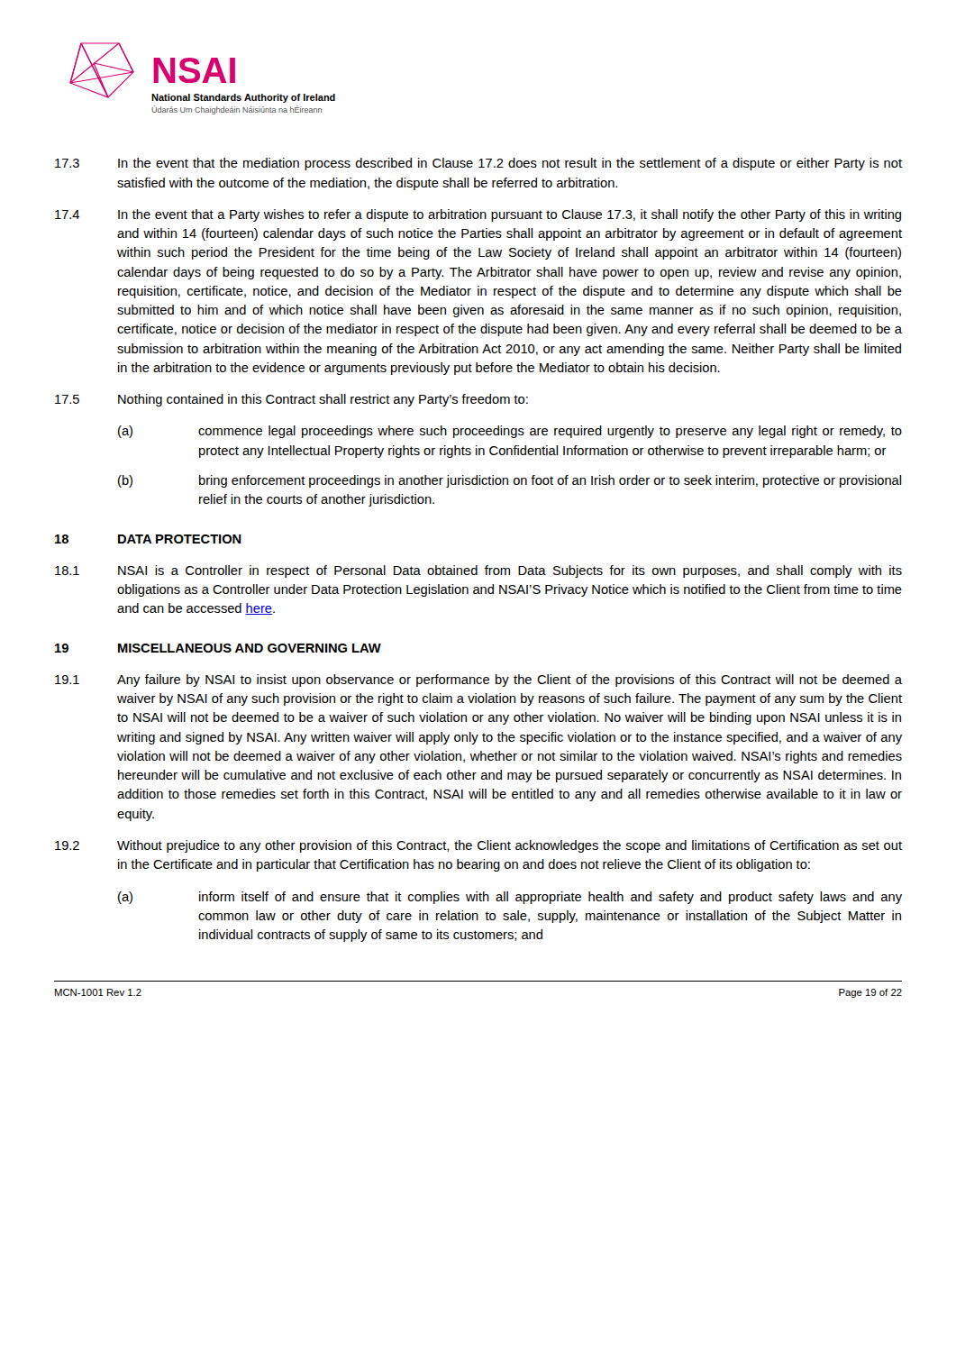NSAI National Standards Authority of Ireland Údarás Um Chaighdeáin Náisiúnta na hÉireann
17.3
In the event that the mediation process described in Clause 17.2 does not result in the settlement of a dispute or either Party is not satisfied with the outcome of the mediation, the dispute shall be referred to arbitration.
17.4
In the event that a Party wishes to refer a dispute to arbitration pursuant to Clause 17.3, it shall notify the other Party of this in writing and within 14 (fourteen) calendar days of such notice the Parties shall appoint an arbitrator by agreement or in default of agreement within such period the President for the time being of the Law Society of Ireland shall appoint an arbitrator within 14 (fourteen) calendar days of being requested to do so by a Party. The Arbitrator shall have power to open up, review and revise any opinion, requisition, certificate, notice, and decision of the Mediator in respect of the dispute and to determine any dispute which shall be submitted to him and of which notice shall have been given as aforesaid in the same manner as if no such opinion, requisition, certificate, notice or decision of the mediator in respect of the dispute had been given. Any and every referral shall be deemed to be a submission to arbitration within the meaning of the Arbitration Act 2010, or any act amending the same. Neither Party shall be limited in the arbitration to the evidence or arguments previously put before the Mediator to obtain his decision.
17.5
Nothing contained in this Contract shall restrict any Party’s freedom to:
(a)
commence legal proceedings where such proceedings are required urgently to preserve any legal right or remedy, to protect any Intellectual Property rights or rights in Confidential Information or otherwise to prevent irreparable harm; or
(b)
bring enforcement proceedings in another jurisdiction on foot of an Irish order or to seek interim, protective or provisional relief in the courts of another jurisdiction.
18 DATA PROTECTION
18.1
NSAI is a Controller in respect of Personal Data obtained from Data Subjects for its own purposes, and shall comply with its obligations as a Controller under Data Protection Legislation and NSAI’S Privacy Notice which is notified to the Client from time to time and can be accessed here.
19 MISCELLANEOUS AND GOVERNING LAW
19.1
Any failure by NSAI to insist upon observance or performance by the Client of the provisions of this Contract will not be deemed a waiver by NSAI of any such provision or the right to claim a violation by reasons of such failure. The payment of any sum by the Client to NSAI will not be deemed to be a waiver of such violation or any other violation. No waiver will be binding upon NSAI unless it is in writing and signed by NSAI. Any written waiver will apply only to the specific violation or to the instance specified, and a waiver of any violation will not be deemed a waiver of any other violation, whether or not similar to the violation waived. NSAI’s rights and remedies hereunder will be cumulative and not exclusive of each other and may be pursued separately or concurrently as NSAI determines. In addition to those remedies set forth in this Contract, NSAI will be entitled to any and all remedies otherwise available to it in law or equity.
19.2
Without prejudice to any other provision of this Contract, the Client acknowledges the scope and limitations of Certification as set out in the Certificate and in particular that Certification has no bearing on and does not relieve the Client of its obligation to:
(a)
inform itself of and ensure that it complies with all appropriate health and safety and product safety laws and any common law or other duty of care in relation to sale, supply, maintenance or installation of the Subject Matter in individual contracts of supply of same to its customers; and
MCN-1001 Rev 1.2 Page 19 of 22